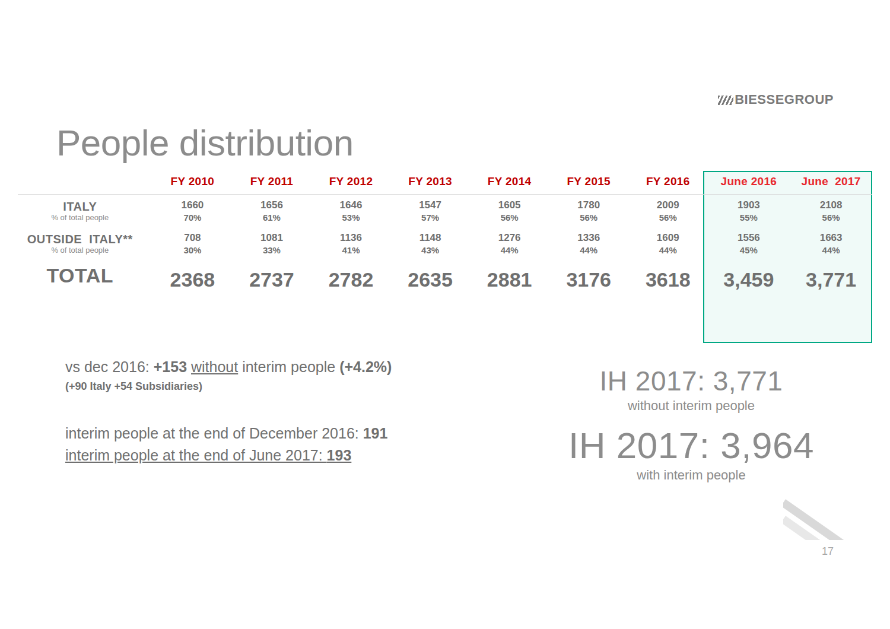BIESSEGROUP
People distribution
| | FY 2010 | FY 2011 | FY 2012 | FY 2013 | FY 2014 | FY 2015 | FY 2016 | June 2016 | June 2017 |
| --- | --- | --- | --- | --- | --- | --- | --- | --- | --- |
| ITALY % of total people | 1660 70% | 1656 61% | 1646 53% | 1547 57% | 1605 56% | 1780 56% | 2009 56% | 1903 55% | 2108 56% |
| OUTSIDE ITALY** % of total people | 708 30% | 1081 33% | 1136 41% | 1148 43% | 1276 44% | 1336 44% | 1609 44% | 1556 45% | 1663 44% |
| TOTAL | 2368 | 2737 | 2782 | 2635 | 2881 | 3176 | 3618 | 3,459 | 3,771 |
vs dec 2016: +153 without interim people (+4.2%)
(+90 Italy +54 Subsidiaries)
interim people at the end of December 2016: 191
interim people at the end of June 2017: 193
IH 2017: 3,771
without interim people
IH 2017: 3,964
with interim people
17